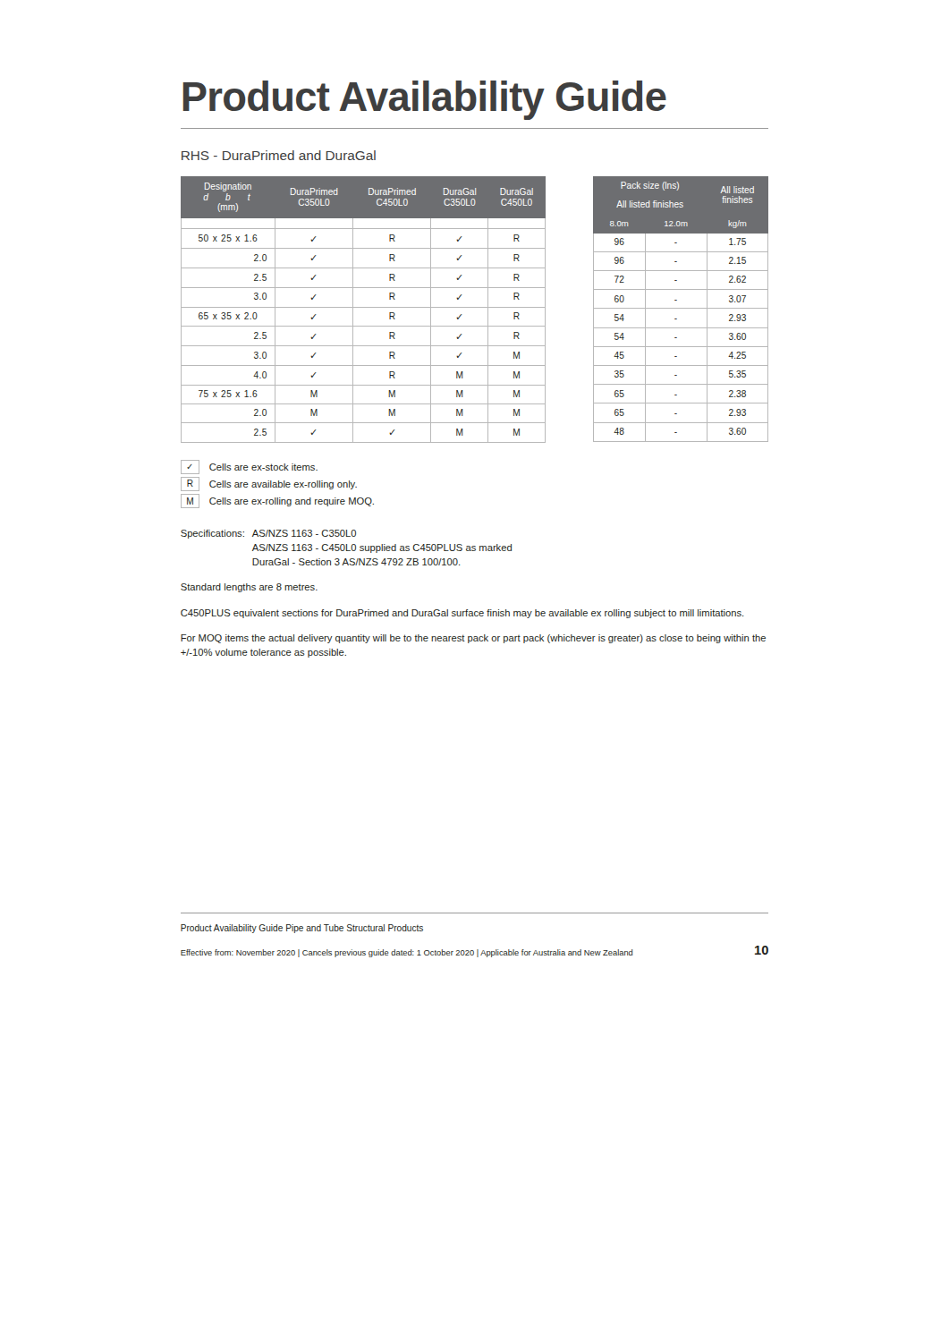Product Availability Guide
RHS - DuraPrimed and DuraGal
| Designation d b t (mm) | DuraPrimed C350L0 | DuraPrimed C450L0 | DuraGal C350L0 | DuraGal C450L0 |
| --- | --- | --- | --- | --- |
| 50 x 25 x 1.6 | ✓ | R | ✓ | R |
| 2.0 | ✓ | R | ✓ | R |
| 2.5 | ✓ | R | ✓ | R |
| 3.0 | ✓ | R | ✓ | R |
| 65 x 35 x 2.0 | ✓ | R | ✓ | R |
| 2.5 | ✓ | R | ✓ | R |
| 3.0 | ✓ | R | ✓ | M |
| 4.0 | ✓ | R | M | M |
| 75 x 25 x 1.6 | M | M | M | M |
| 2.0 | M | M | M | M |
| 2.5 | ✓ | ✓ | M | M |
| Pack size (lns) | All listed finishes |
| --- | --- |
| All listed finishes |
| 8.0m | 12.0m | kg/m |
| 96 | - | 1.75 |
| 96 | - | 2.15 |
| 72 | - | 2.62 |
| 60 | - | 3.07 |
| 54 | - | 2.93 |
| 54 | - | 3.60 |
| 45 | - | 4.25 |
| 35 | - | 5.35 |
| 65 | - | 2.38 |
| 65 | - | 2.93 |
| 48 | - | 3.60 |
✓ Cells are ex-stock items.
R Cells are available ex-rolling only.
M Cells are ex-rolling and require MOQ.
Specifications:
AS/NZS 1163 - C350L0
AS/NZS 1163 - C450L0 supplied as C450PLUS as marked
DuraGal - Section 3 AS/NZS 4792 ZB 100/100.
Standard lengths are 8 metres.
C450PLUS equivalent sections for DuraPrimed and DuraGal surface finish may be available ex rolling subject to mill limitations.
For MOQ items the actual delivery quantity will be to the nearest pack or part pack (whichever is greater) as close to being within the +/-10% volume tolerance as possible.
Product Availability Guide Pipe and Tube Structural Products
Effective from: November 2020 | Cancels previous guide dated: 1 October 2020 | Applicable for Australia and New Zealand 10